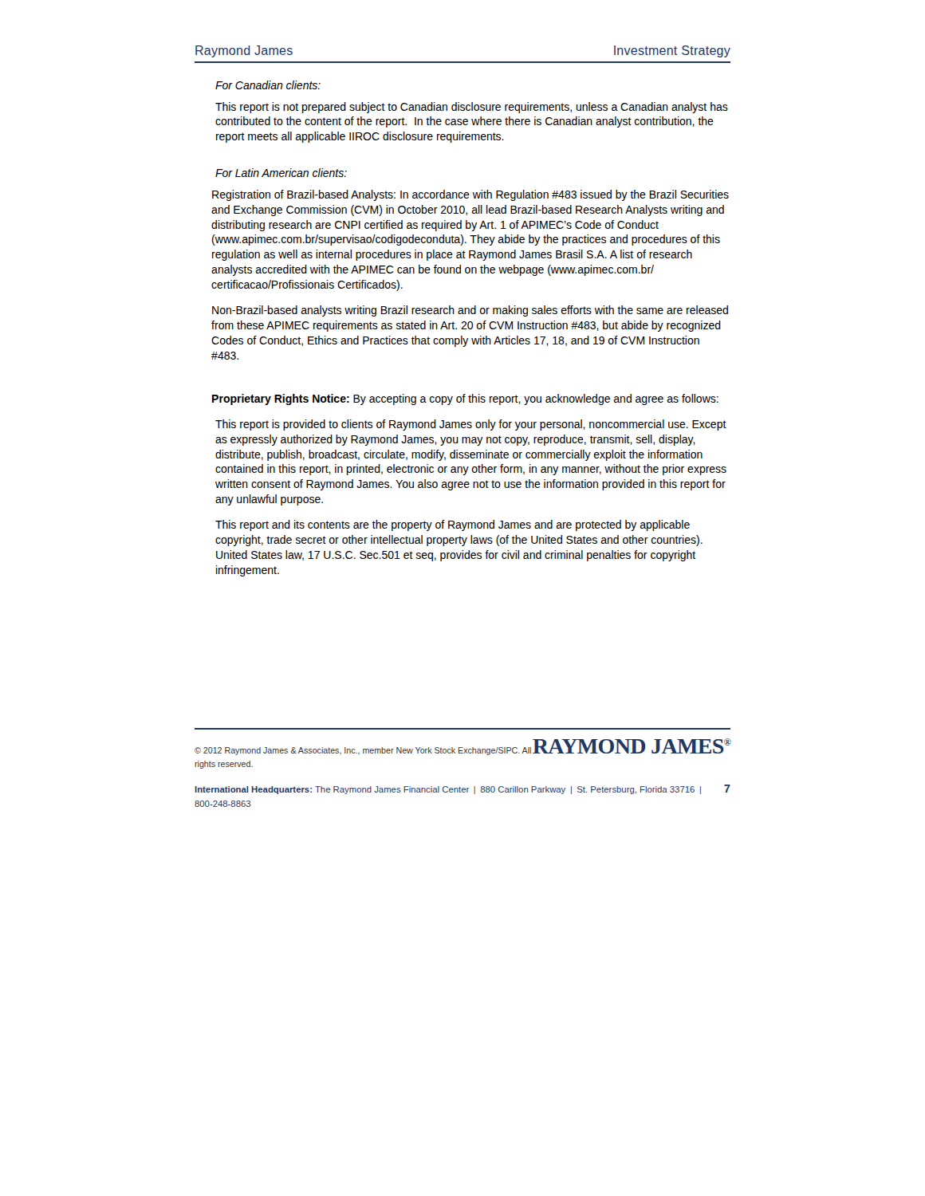Raymond James
Investment Strategy
For Canadian clients:
This report is not prepared subject to Canadian disclosure requirements, unless a Canadian analyst has contributed to the content of the report. In the case where there is Canadian analyst contribution, the report meets all applicable IIROC disclosure requirements.
For Latin American clients:
Registration of Brazil-based Analysts: In accordance with Regulation #483 issued by the Brazil Securities and Exchange Commission (CVM) in October 2010, all lead Brazil-based Research Analysts writing and distributing research are CNPI certified as required by Art. 1 of APIMEC’s Code of Conduct (www.apimec.com.br/supervisao/codigodeconduta). They abide by the practices and procedures of this regulation as well as internal procedures in place at Raymond James Brasil S.A. A list of research analysts accredited with the APIMEC can be found on the webpage (www.apimec.com.br/ certificacao/Profissionais Certificados).
Non-Brazil-based analysts writing Brazil research and or making sales efforts with the same are released from these APIMEC requirements as stated in Art. 20 of CVM Instruction #483, but abide by recognized Codes of Conduct, Ethics and Practices that comply with Articles 17, 18, and 19 of CVM Instruction #483.
Proprietary Rights Notice: By accepting a copy of this report, you acknowledge and agree as follows:
This report is provided to clients of Raymond James only for your personal, noncommercial use. Except as expressly authorized by Raymond James, you may not copy, reproduce, transmit, sell, display, distribute, publish, broadcast, circulate, modify, disseminate or commercially exploit the information contained in this report, in printed, electronic or any other form, in any manner, without the prior express written consent of Raymond James. You also agree not to use the information provided in this report for any unlawful purpose.
This report and its contents are the property of Raymond James and are protected by applicable copyright, trade secret or other intellectual property laws (of the United States and other countries). United States law, 17 U.S.C. Sec.501 et seq, provides for civil and criminal penalties for copyright infringement.
© 2012 Raymond James & Associates, Inc., member New York Stock Exchange/SIPC. All rights reserved.
RAYMOND JAMES®
International Headquarters: The Raymond James Financial Center | 880 Carillon Parkway | St. Petersburg, Florida 33716 | 800-248-8863
7